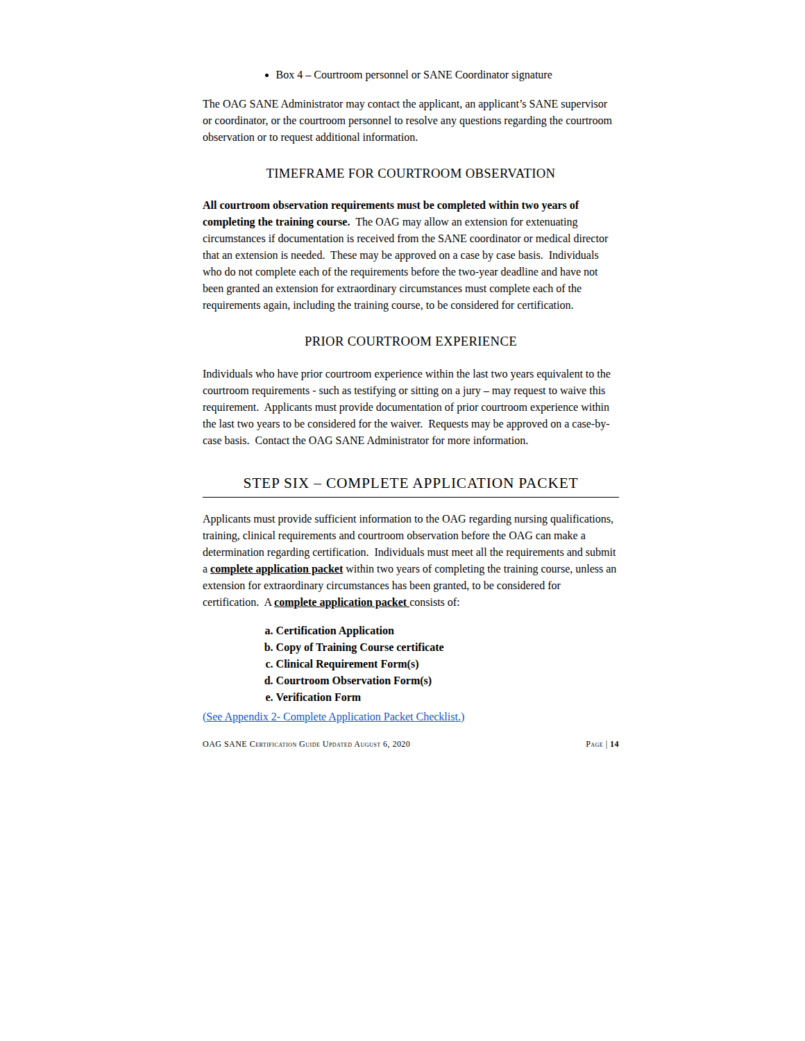Box 4 – Courtroom personnel or SANE Coordinator signature
The OAG SANE Administrator may contact the applicant, an applicant’s SANE supervisor or coordinator, or the courtroom personnel to resolve any questions regarding the courtroom observation or to request additional information.
Timeframe for Courtroom Observation
All courtroom observation requirements must be completed within two years of completing the training course. The OAG may allow an extension for extenuating circumstances if documentation is received from the SANE coordinator or medical director that an extension is needed. These may be approved on a case by case basis. Individuals who do not complete each of the requirements before the two-year deadline and have not been granted an extension for extraordinary circumstances must complete each of the requirements again, including the training course, to be considered for certification.
Prior Courtroom Experience
Individuals who have prior courtroom experience within the last two years equivalent to the courtroom requirements - such as testifying or sitting on a jury – may request to waive this requirement. Applicants must provide documentation of prior courtroom experience within the last two years to be considered for the waiver. Requests may be approved on a case-by-case basis. Contact the OAG SANE Administrator for more information.
Step Six – Complete Application Packet
Applicants must provide sufficient information to the OAG regarding nursing qualifications, training, clinical requirements and courtroom observation before the OAG can make a determination regarding certification. Individuals must meet all the requirements and submit a complete application packet within two years of completing the training course, unless an extension for extraordinary circumstances has been granted, to be considered for certification. A complete application packet consists of:
Certification Application
Copy of Training Course certificate
Clinical Requirement Form(s)
Courtroom Observation Form(s)
Verification Form
(See Appendix 2- Complete Application Packet Checklist.)
OAG SANE Certification Guide Updated August 6, 2020 Page | 14